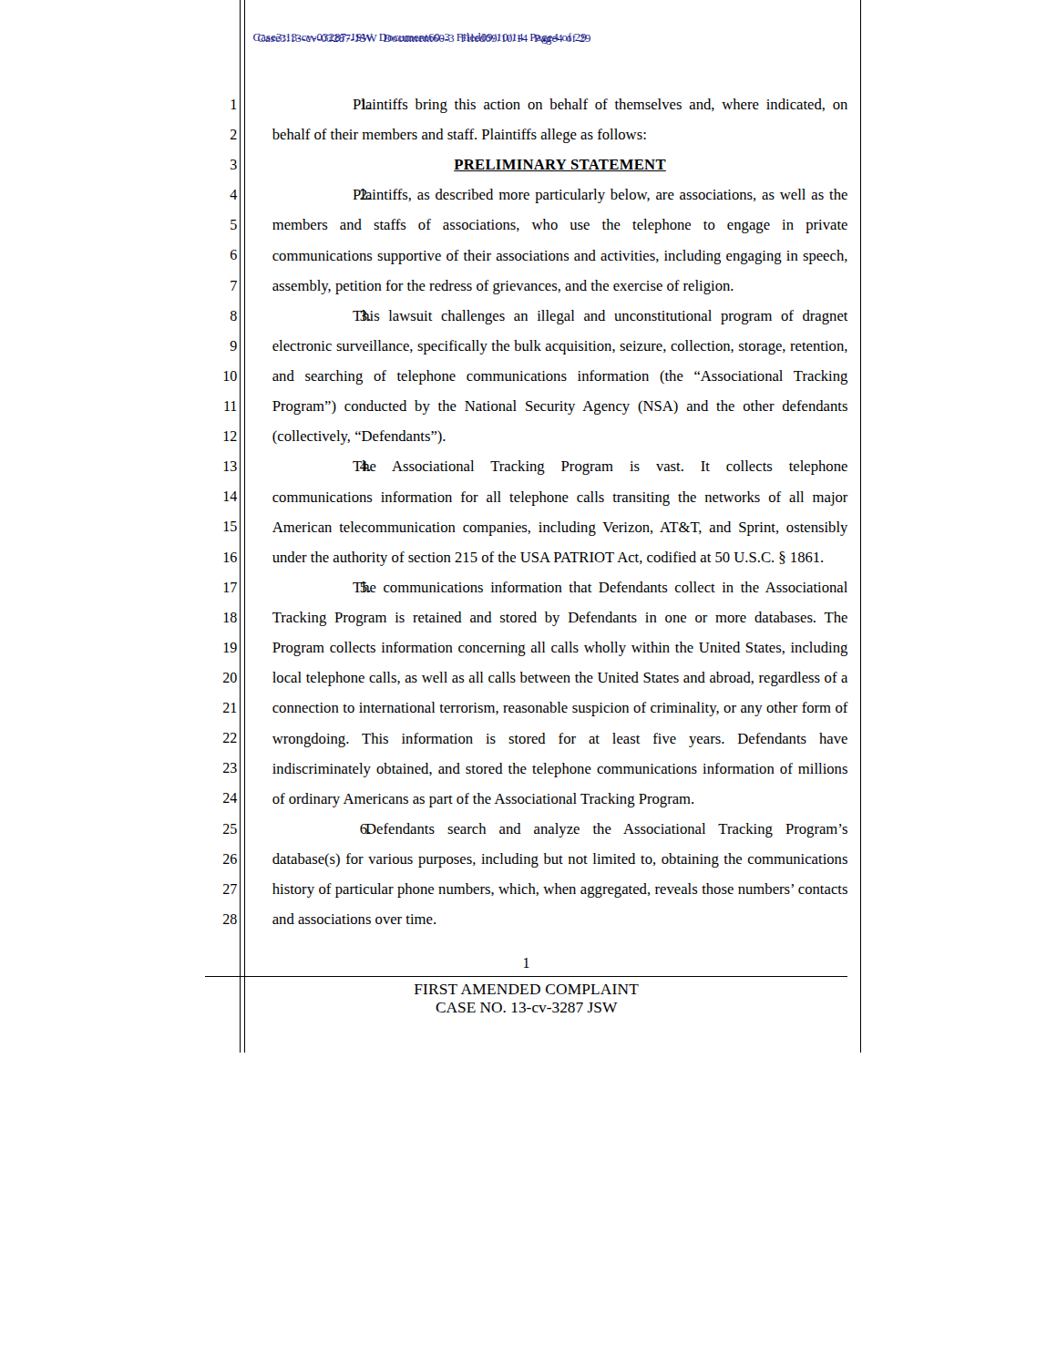Case3:13-cv-03287-JSW Document60-3 Filed09/10/14 Page4 of 29 Case3:13-cv-03287-JSW Document60-3 Filed09/10/14 Page4 of 29
1
2
3
4
5
6
7
8
9
10
11
12
13
14
15
16
17
18
19
20
21
22
23
24
25
26
27
28
1. Plaintiffs bring this action on behalf of themselves and, where indicated, on behalf of their members and staff. Plaintiffs allege as follows:
PRELIMINARY STATEMENT
2. Plaintiffs, as described more particularly below, are associations, as well as the members and staffs of associations, who use the telephone to engage in private communications supportive of their associations and activities, including engaging in speech, assembly, petition for the redress of grievances, and the exercise of religion.
3. This lawsuit challenges an illegal and unconstitutional program of dragnet electronic surveillance, specifically the bulk acquisition, seizure, collection, storage, retention, and searching of telephone communications information (the “Associational Tracking Program”) conducted by the National Security Agency (NSA) and the other defendants (collectively, “Defendants”).
4. The Associational Tracking Program is vast. It collects telephone communications information for all telephone calls transiting the networks of all major American telecommunication companies, including Verizon, AT&T, and Sprint, ostensibly under the authority of section 215 of the USA PATRIOT Act, codified at 50 U.S.C. § 1861.
5. The communications information that Defendants collect in the Associational Tracking Program is retained and stored by Defendants in one or more databases. The Program collects information concerning all calls wholly within the United States, including local telephone calls, as well as all calls between the United States and abroad, regardless of a connection to international terrorism, reasonable suspicion of criminality, or any other form of wrongdoing. This information is stored for at least five years. Defendants have indiscriminately obtained, and stored the telephone communications information of millions of ordinary Americans as part of the Associational Tracking Program.
6. Defendants search and analyze the Associational Tracking Program’s database(s) for various purposes, including but not limited to, obtaining the communications history of particular phone numbers, which, when aggregated, reveals those numbers’ contacts and associations over time.
1
FIRST AMENDED COMPLAINT
CASE NO. 13-cv-3287 JSW